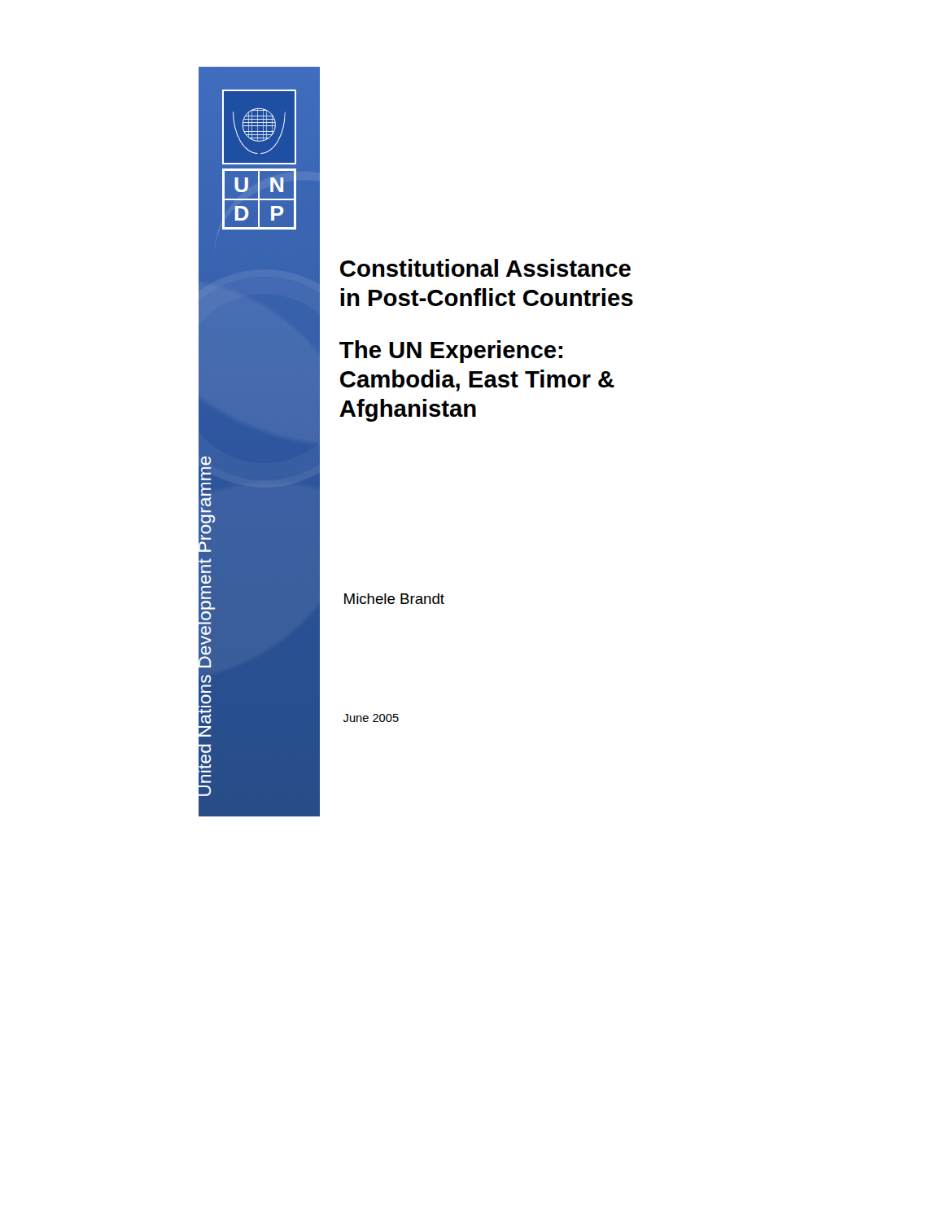UN DP
United Nations Development Programme
Constitutional Assistance
in Post-Conflict Countries
The UN Experience:
Cambodia, East Timor &
Afghanistan
Michele Brandt
June 2005